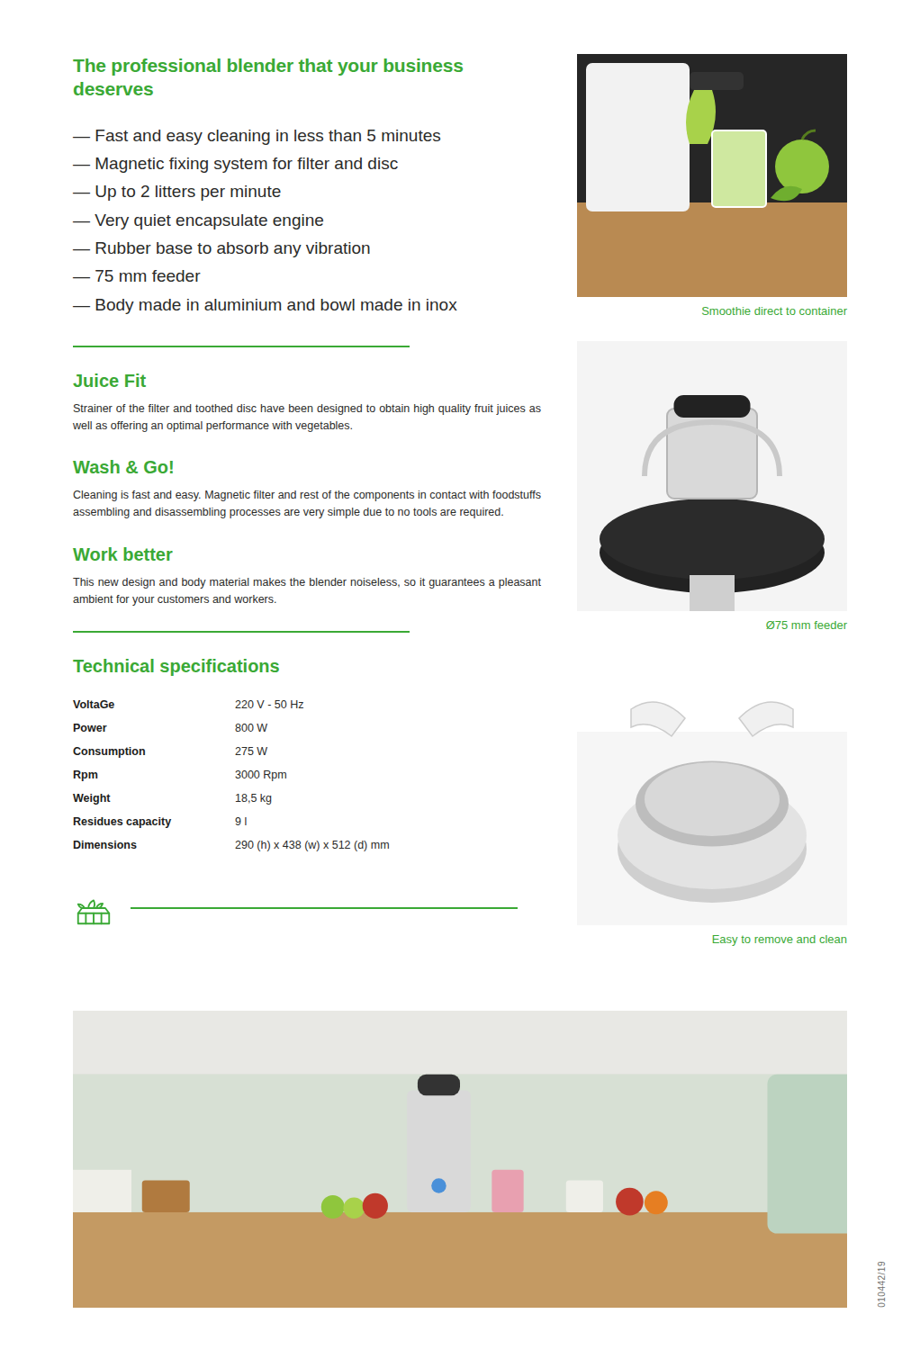The professional blender that your business deserves
Fast and easy cleaning in less than 5 minutes
Magnetic fixing system for filter and disc
Up to 2 litters per minute
Very quiet encapsulate engine
Rubber base to absorb any vibration
75 mm feeder
Body made in aluminium and bowl made in inox
Juice Fit
Strainer of the filter and toothed disc have been designed to obtain high quality fruit juices as well as offering an optimal performance with vegetables.
Wash & Go!
Cleaning is fast and easy. Magnetic filter and rest of the components in contact with foodstuffs assembling and disassembling processes are very simple due to no tools are required.
Work better
This new design and body material makes the blender noiseless, so it guarantees a pleasant ambient for your customers and workers.
Technical specifications
| VoltaGe | 220 V - 50 Hz |
| Power | 800 W |
| Consumption | 275 W |
| Rpm | 3000 Rpm |
| Weight | 18,5 kg |
| Residues capacity | 9 l |
| Dimensions | 290 (h) x 438 (w) x 512 (d) mm |
Smoothie direct to container
Ø75 mm feeder
Easy to remove and clean
010442/19